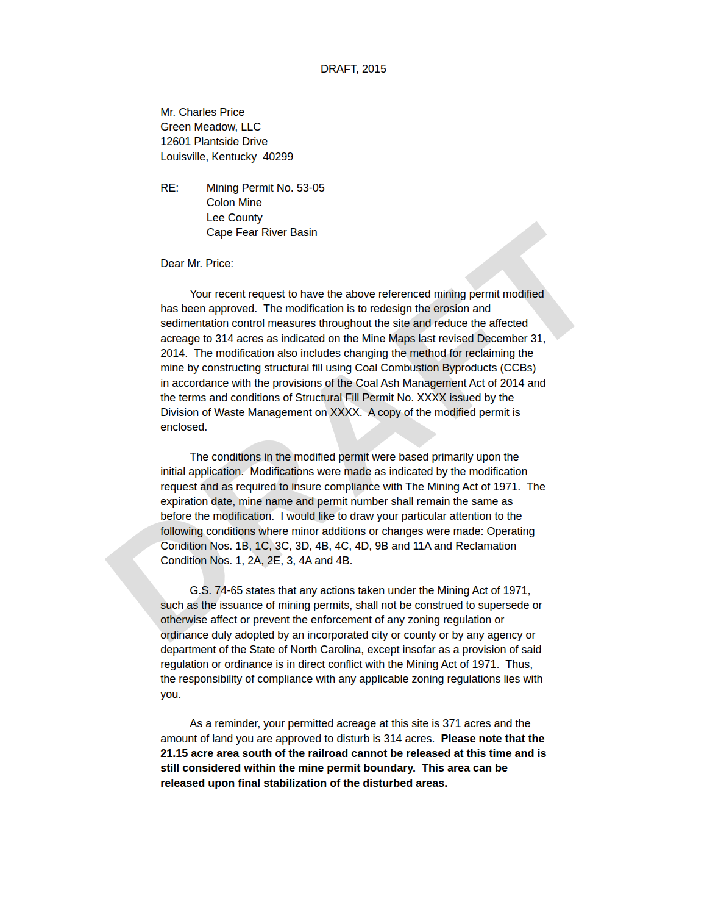DRAFT
DRAFT, 2015
Mr. Charles Price
Green Meadow, LLC
12601 Plantside Drive
Louisville, Kentucky 40299
RE: Mining Permit No. 53-05
Colon Mine
Lee County
Cape Fear River Basin
Dear Mr. Price:
Your recent request to have the above referenced mining permit modified has been approved. The modification is to redesign the erosion and sedimentation control measures throughout the site and reduce the affected acreage to 314 acres as indicated on the Mine Maps last revised December 31, 2014. The modification also includes changing the method for reclaiming the mine by constructing structural fill using Coal Combustion Byproducts (CCBs) in accordance with the provisions of the Coal Ash Management Act of 2014 and the terms and conditions of Structural Fill Permit No. XXXX issued by the Division of Waste Management on XXXX. A copy of the modified permit is enclosed.
The conditions in the modified permit were based primarily upon the initial application. Modifications were made as indicated by the modification request and as required to insure compliance with The Mining Act of 1971. The expiration date, mine name and permit number shall remain the same as before the modification. I would like to draw your particular attention to the following conditions where minor additions or changes were made: Operating Condition Nos. 1B, 1C, 3C, 3D, 4B, 4C, 4D, 9B and 11A and Reclamation Condition Nos. 1, 2A, 2E, 3, 4A and 4B.
G.S. 74-65 states that any actions taken under the Mining Act of 1971, such as the issuance of mining permits, shall not be construed to supersede or otherwise affect or prevent the enforcement of any zoning regulation or ordinance duly adopted by an incorporated city or county or by any agency or department of the State of North Carolina, except insofar as a provision of said regulation or ordinance is in direct conflict with the Mining Act of 1971. Thus, the responsibility of compliance with any applicable zoning regulations lies with you.
As a reminder, your permitted acreage at this site is 371 acres and the amount of land you are approved to disturb is 314 acres. Please note that the 21.15 acre area south of the railroad cannot be released at this time and is still considered within the mine permit boundary. This area can be released upon final stabilization of the disturbed areas.